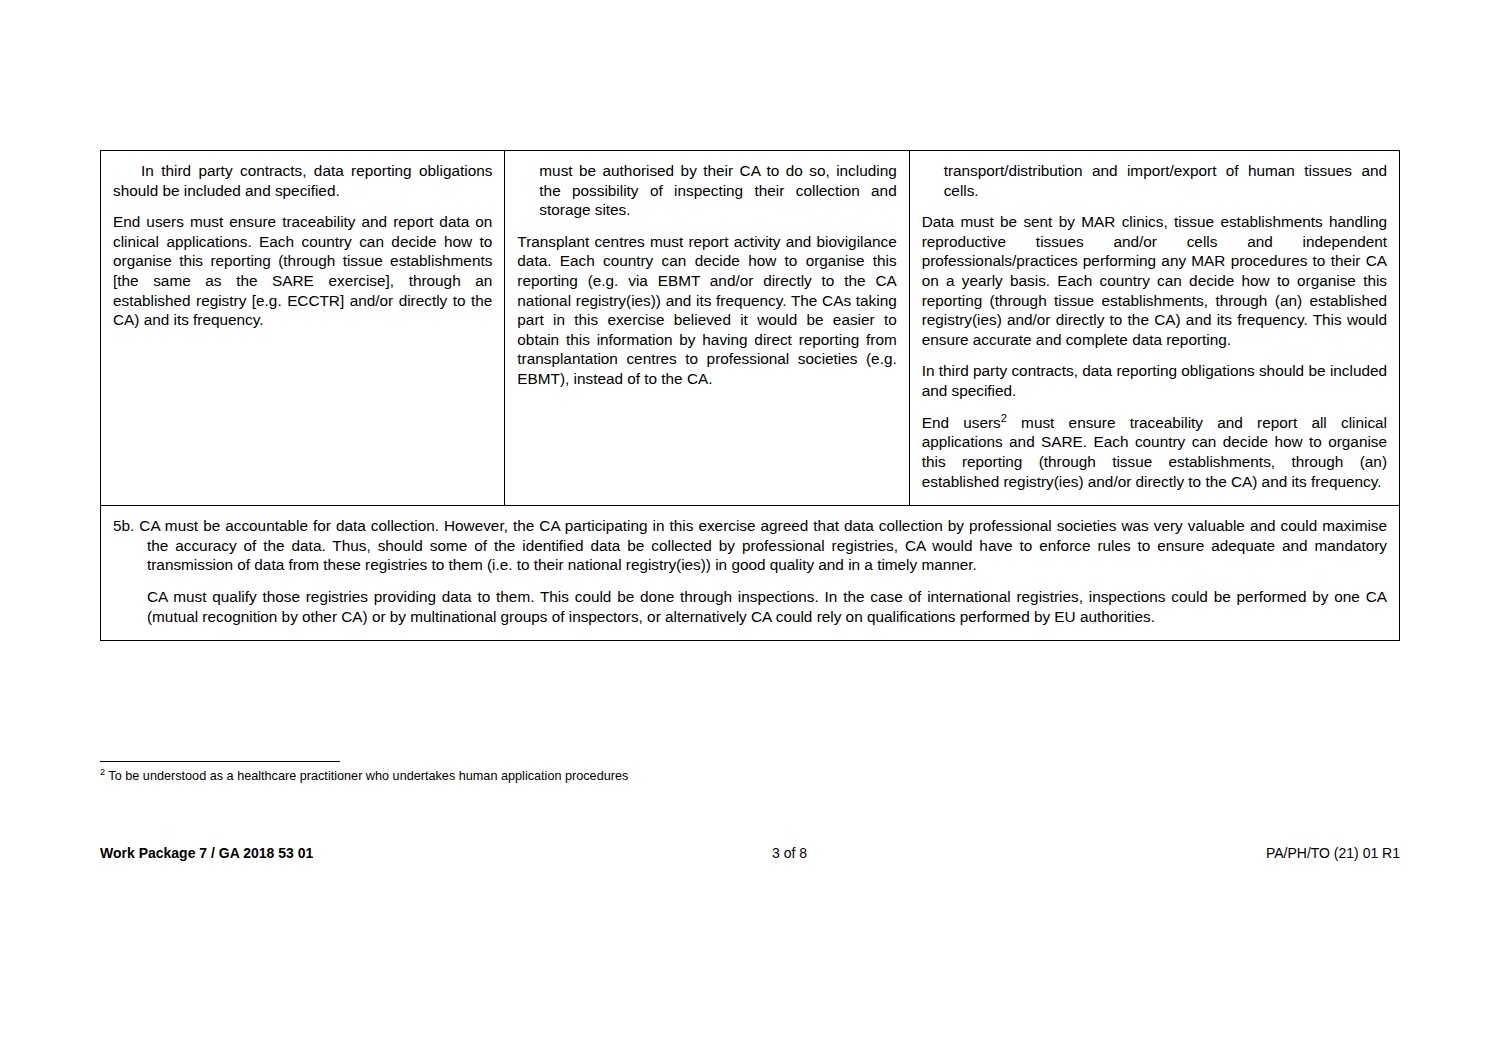| In third party contracts, data reporting obligations should be included and specified. End users must ensure traceability and report data on clinical applications. Each country can decide how to organise this reporting (through tissue establishments [the same as the SARE exercise], through an established registry [e.g. ECCTR] and/or directly to the CA) and its frequency. | must be authorised by their CA to do so, including the possibility of inspecting their collection and storage sites. Transplant centres must report activity and biovigilance data. Each country can decide how to organise this reporting (e.g. via EBMT and/or directly to the CA national registry(ies)) and its frequency. The CAs taking part in this exercise believed it would be easier to obtain this information by having direct reporting from transplantation centres to professional societies (e.g. EBMT), instead of to the CA. | transport/distribution and import/export of human tissues and cells. Data must be sent by MAR clinics, tissue establishments handling reproductive tissues and/or cells and independent professionals/practices performing any MAR procedures to their CA on a yearly basis. Each country can decide how to organise this reporting (through tissue establishments, through (an) established registry(ies) and/or directly to the CA) and its frequency. This would ensure accurate and complete data reporting. In third party contracts, data reporting obligations should be included and specified. End users 2 must ensure traceability and report all clinical applications and SARE. Each country can decide how to organise this reporting (through tissue establishments, through (an) established registry(ies) and/or directly to the CA) and its frequency. |
| 5b. CA must be accountable for data collection. However, the CA participating in this exercise agreed that data collection by professional societies was very valuable and could maximise the accuracy of the data. Thus, should some of the identified data be collected by professional registries, CA would have to enforce rules to ensure adequate and mandatory transmission of data from these registries to them (i.e. to their national registry(ies)) in good quality and in a timely manner. CA must qualify those registries providing data to them. This could be done through inspections. In the case of international registries, inspections could be performed by one CA (mutual recognition by other CA) or by multinational groups of inspectors, or alternatively CA could rely on qualifications performed by EU authorities. |
2 To be understood as a healthcare practitioner who undertakes human application procedures
Work Package 7 / GA 2018 53 01
3 of 8
PA/PH/TO (21) 01 R1